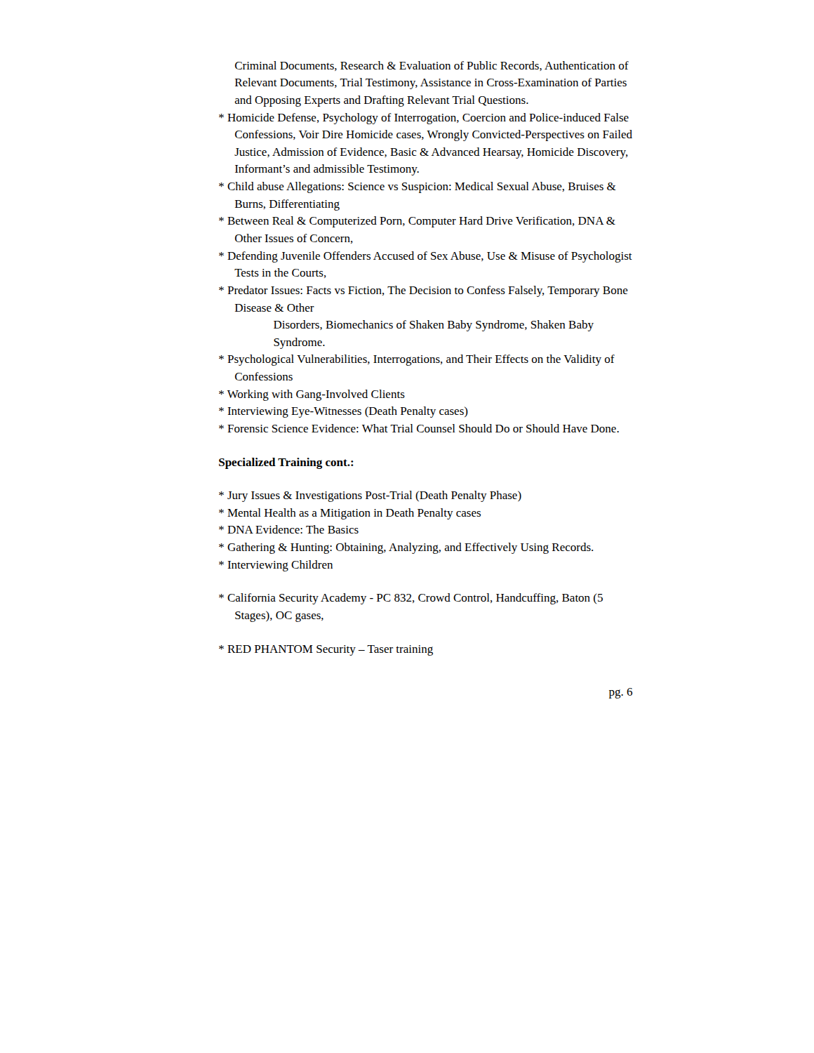Criminal Documents, Research & Evaluation of Public Records, Authentication of Relevant Documents, Trial Testimony, Assistance in Cross-Examination of Parties and Opposing Experts and Drafting Relevant Trial Questions.
* Homicide Defense, Psychology of Interrogation, Coercion and Police-induced False Confessions, Voir Dire Homicide cases, Wrongly Convicted-Perspectives on Failed Justice, Admission of Evidence, Basic & Advanced Hearsay, Homicide Discovery, Informant’s and admissible Testimony.
* Child abuse Allegations: Science vs Suspicion: Medical Sexual Abuse, Bruises & Burns, Differentiating
* Between Real & Computerized Porn, Computer Hard Drive Verification, DNA & Other Issues of Concern,
* Defending Juvenile Offenders Accused of Sex Abuse, Use & Misuse of Psychologist Tests in the Courts,
* Predator Issues: Facts vs Fiction, The Decision to Confess Falsely, Temporary Bone Disease & Other
Disorders, Biomechanics of Shaken Baby Syndrome, Shaken Baby Syndrome.
* Psychological Vulnerabilities, Interrogations, and Their Effects on the Validity of Confessions
* Working with Gang-Involved Clients
* Interviewing Eye-Witnesses (Death Penalty cases)
* Forensic Science Evidence: What Trial Counsel Should Do or Should Have Done.
Specialized Training cont.:
* Jury Issues & Investigations Post-Trial (Death Penalty Phase)
* Mental Health as a Mitigation in Death Penalty cases
* DNA Evidence: The Basics
* Gathering & Hunting: Obtaining, Analyzing, and Effectively Using Records.
* Interviewing Children
* California Security Academy - PC 832, Crowd Control, Handcuffing, Baton (5 Stages), OC gases,
* RED PHANTOM Security – Taser training
pg. 6